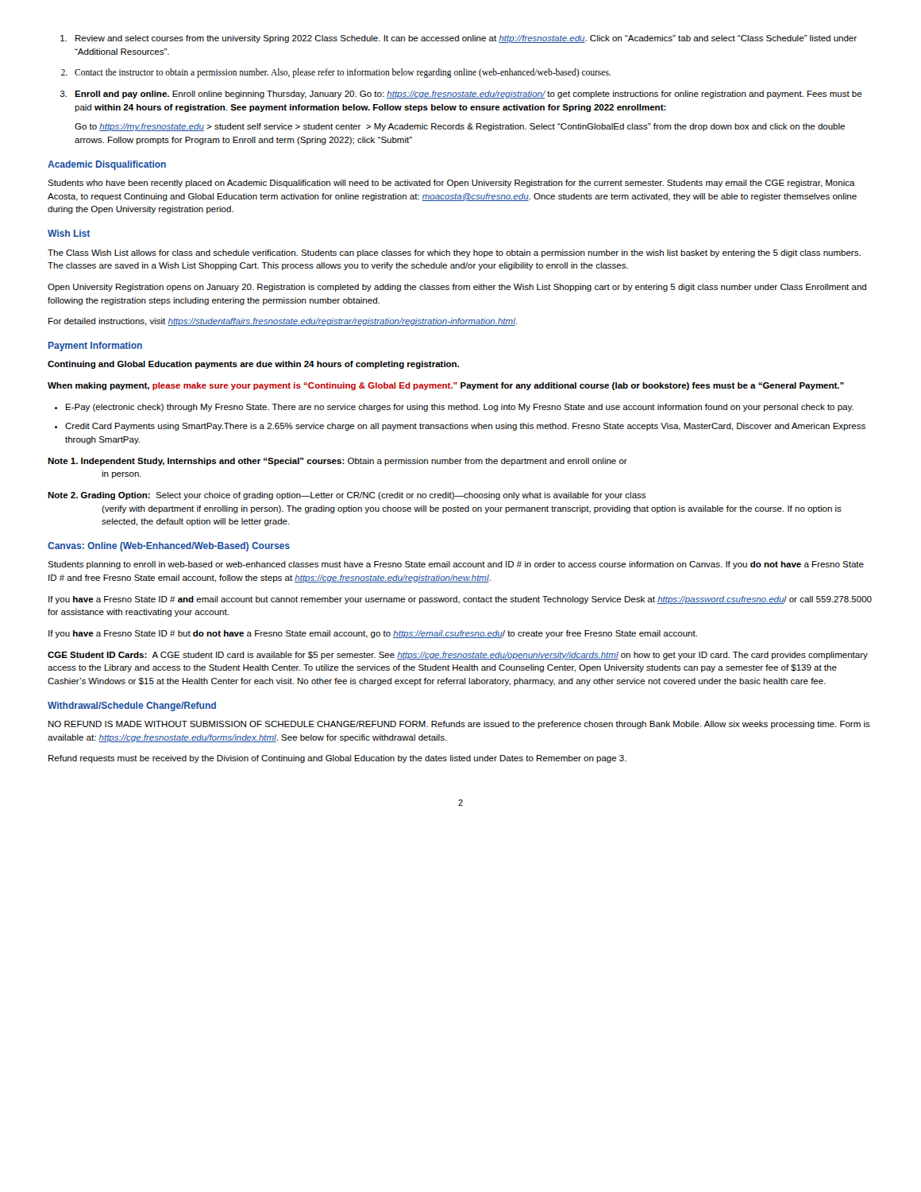Review and select courses from the university Spring 2022 Class Schedule. It can be accessed online at http://fresnostate.edu. Click on “Academics” tab and select “Class Schedule” listed under “Additional Resources”.
Contact the instructor to obtain a permission number. Also, please refer to information below regarding online (web-enhanced/web-based) courses.
Enroll and pay online. Enroll online beginning Thursday, January 20. Go to: https://cge.fresnostate.edu/registration/ to get complete instructions for online registration and payment. Fees must be paid within 24 hours of registration. See payment information below. Follow steps below to ensure activation for Spring 2022 enrollment:
Go to https://my.fresnostate.edu > student self service > student center > My Academic Records & Registration. Select “ContinGlobalEd class” from the drop down box and click on the double arrows. Follow prompts for Program to Enroll and term (Spring 2022); click “Submit”
Academic Disqualification
Students who have been recently placed on Academic Disqualification will need to be activated for Open University Registration for the current semester. Students may email the CGE registrar, Monica Acosta, to request Continuing and Global Education term activation for online registration at: moacosta@csufresno.edu. Once students are term activated, they will be able to register themselves online during the Open University registration period.
Wish List
The Class Wish List allows for class and schedule verification. Students can place classes for which they hope to obtain a permission number in the wish list basket by entering the 5 digit class numbers. The classes are saved in a Wish List Shopping Cart. This process allows you to verify the schedule and/or your eligibility to enroll in the classes.
Open University Registration opens on January 20. Registration is completed by adding the classes from either the Wish List Shopping cart or by entering 5 digit class number under Class Enrollment and following the registration steps including entering the permission number obtained.
For detailed instructions, visit https://studentaffairs.fresnostate.edu/registrar/registration/registration-information.html.
Payment Information
Continuing and Global Education payments are due within 24 hours of completing registration.
When making payment, please make sure your payment is “Continuing & Global Ed payment.” Payment for any additional course (lab or bookstore) fees must be a “General Payment.”
E-Pay (electronic check) through My Fresno State. There are no service charges for using this method. Log into My Fresno State and use account information found on your personal check to pay.
Credit Card Payments using SmartPay.There is a 2.65% service charge on all payment transactions when using this method. Fresno State accepts Visa, MasterCard, Discover and American Express through SmartPay.
Note 1. Independent Study, Internships and other “Special” courses: Obtain a permission number from the department and enroll online or in person.
Note 2. Grading Option: Select your choice of grading option—Letter or CR/NC (credit or no credit)—choosing only what is available for your class (verify with department if enrolling in person). The grading option you choose will be posted on your permanent transcript, providing that option is available for the course. If no option is selected, the default option will be letter grade.
Canvas: Online (Web-Enhanced/Web-Based) Courses
Students planning to enroll in web-based or web-enhanced classes must have a Fresno State email account and ID # in order to access course information on Canvas. If you do not have a Fresno State ID # and free Fresno State email account, follow the steps at https://cge.fresnostate.edu/registration/new.html.
If you have a Fresno State ID # and email account but cannot remember your username or password, contact the student Technology Service Desk at https://password.csufresno.edu/ or call 559.278.5000 for assistance with reactivating your account.
If you have a Fresno State ID # but do not have a Fresno State email account, go to https://email.csufresno.edu/ to create your free Fresno State email account.
CGE Student ID Cards: A CGE student ID card is available for $5 per semester. See https://cge.fresnostate.edu/openuniversity/idcards.html on how to get your ID card. The card provides complimentary access to the Library and access to the Student Health Center. To utilize the services of the Student Health and Counseling Center, Open University students can pay a semester fee of $139 at the Cashier’s Windows or $15 at the Health Center for each visit. No other fee is charged except for referral laboratory, pharmacy, and any other service not covered under the basic health care fee.
Withdrawal/Schedule Change/Refund
NO REFUND IS MADE WITHOUT SUBMISSION OF SCHEDULE CHANGE/REFUND FORM. Refunds are issued to the preference chosen through Bank Mobile. Allow six weeks processing time. Form is available at: https://cge.fresnostate.edu/forms/index.html. See below for specific withdrawal details.
Refund requests must be received by the Division of Continuing and Global Education by the dates listed under Dates to Remember on page 3.
2